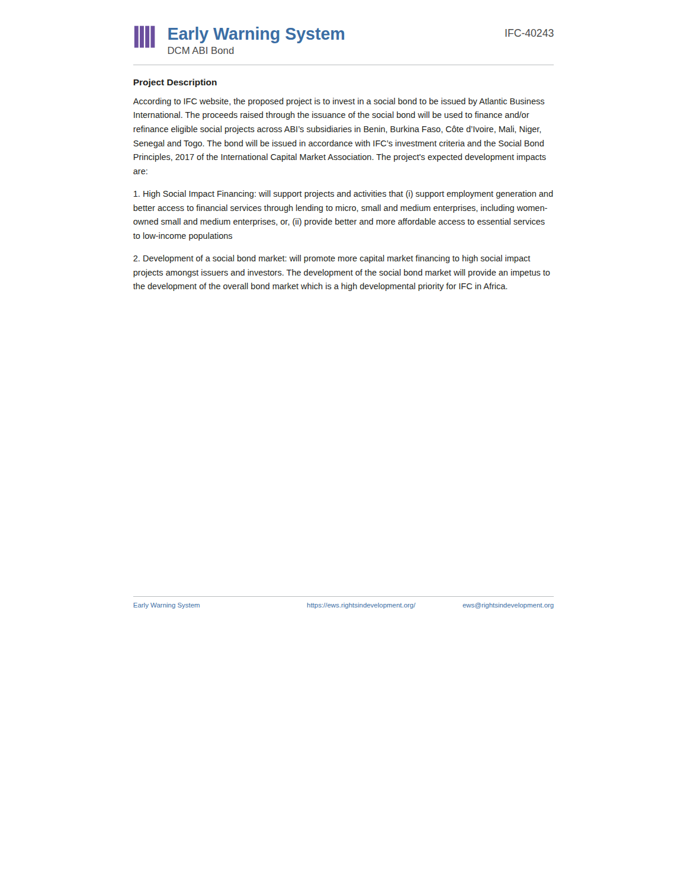Early Warning System
DCM ABI Bond
IFC-40243
Project Description
According to IFC website, the proposed project is to invest in a social bond to be issued by Atlantic Business International. The proceeds raised through the issuance of the social bond will be used to finance and/or refinance eligible social projects across ABI’s subsidiaries in Benin, Burkina Faso, Côte d’Ivoire, Mali, Niger, Senegal and Togo. The bond will be issued in accordance with IFC’s investment criteria and the Social Bond Principles, 2017 of the International Capital Market Association. The project's expected development impacts are:
1. High Social Impact Financing: will support projects and activities that (i) support employment generation and better access to financial services through lending to micro, small and medium enterprises, including women-owned small and medium enterprises, or, (ii) provide better and more affordable access to essential services to low-income populations
2. Development of a social bond market: will promote more capital market financing to high social impact projects amongst issuers and investors. The development of the social bond market will provide an impetus to the development of the overall bond market which is a high developmental priority for IFC in Africa.
Early Warning System
https://ews.rightsindevelopment.org/
ews@rightsindevelopment.org